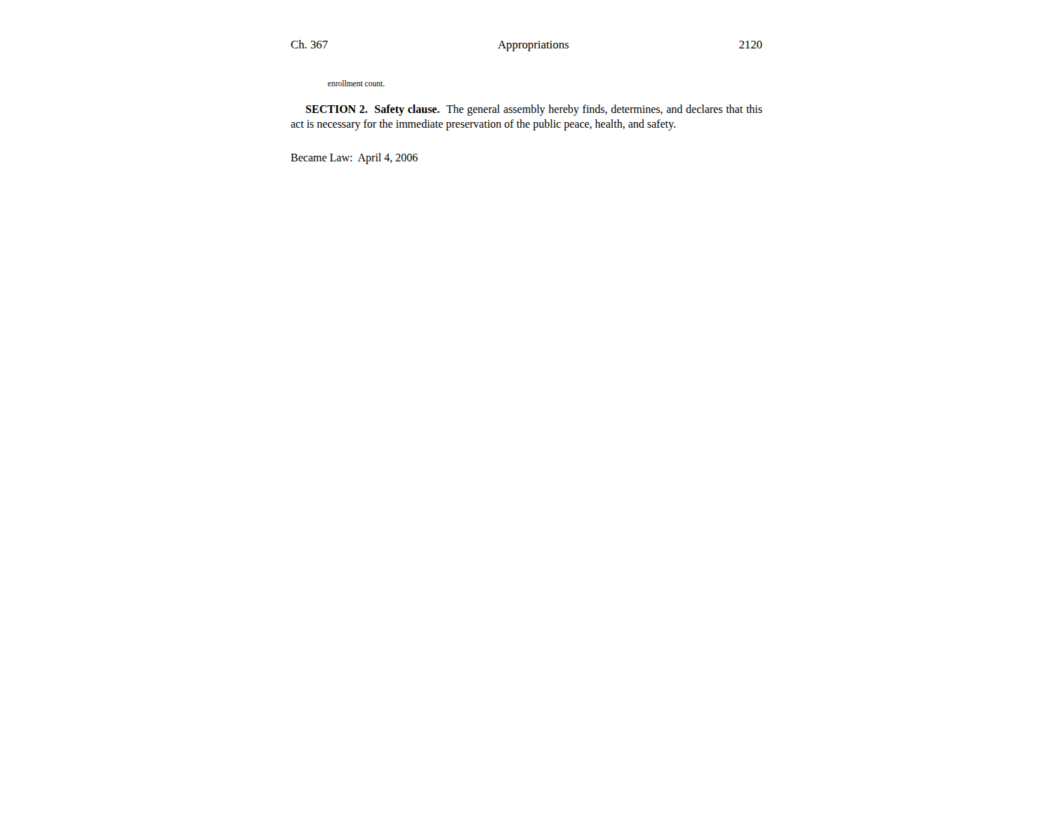Ch. 367
Appropriations
2120
enrollment count.
SECTION 2. Safety clause. The general assembly hereby finds, determines, and declares that this act is necessary for the immediate preservation of the public peace, health, and safety.
Became Law: April 4, 2006